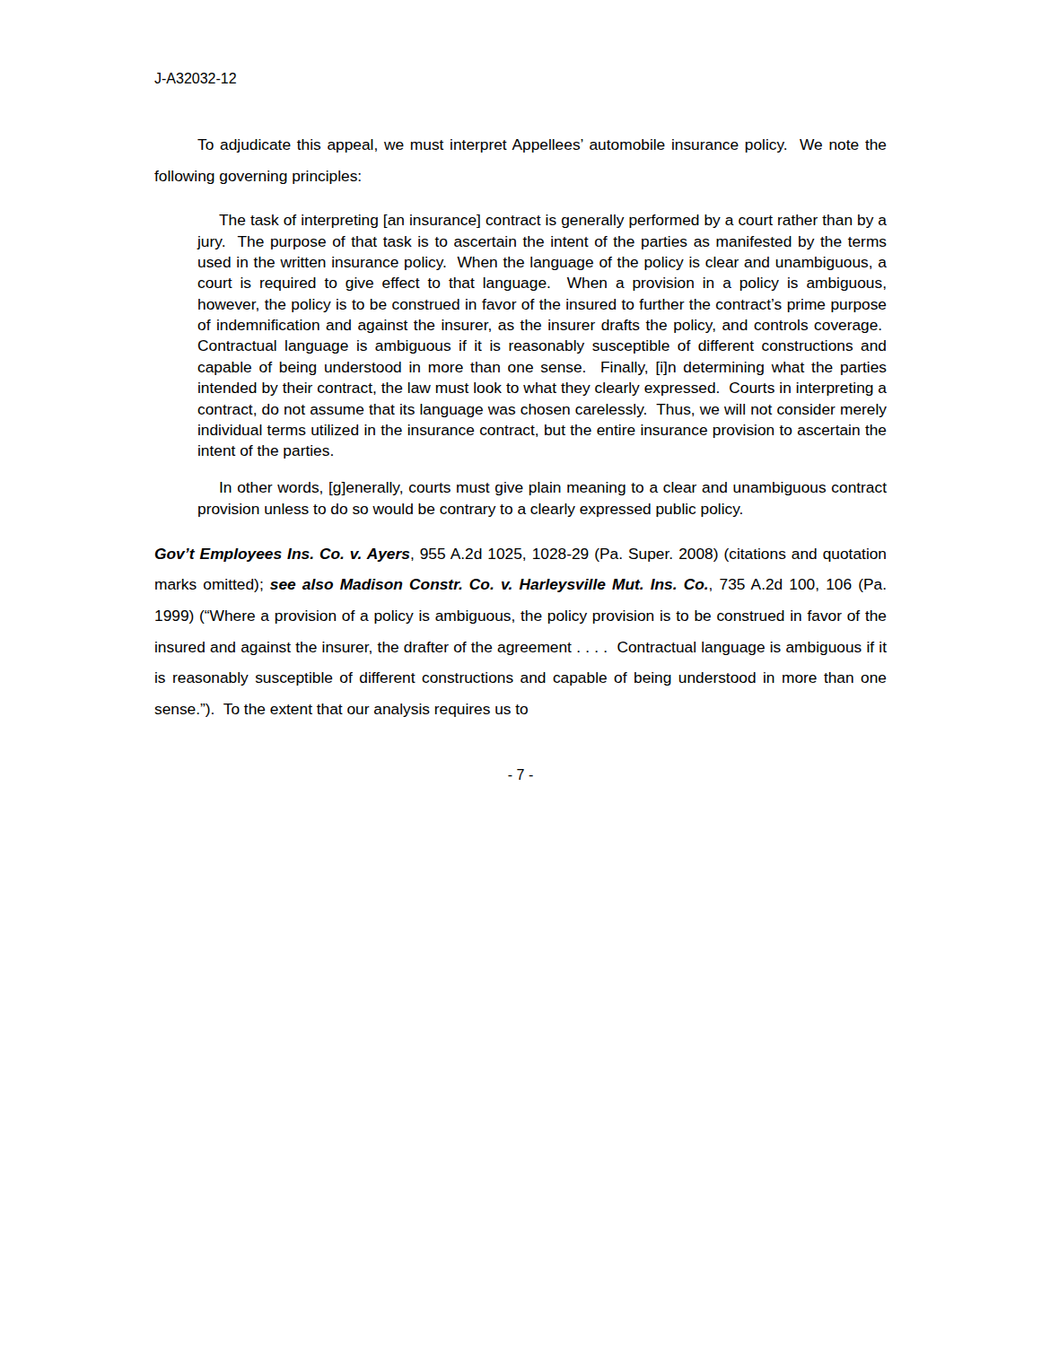J-A32032-12
To adjudicate this appeal, we must interpret Appellees’ automobile insurance policy. We note the following governing principles:
The task of interpreting [an insurance] contract is generally performed by a court rather than by a jury. The purpose of that task is to ascertain the intent of the parties as manifested by the terms used in the written insurance policy. When the language of the policy is clear and unambiguous, a court is required to give effect to that language. When a provision in a policy is ambiguous, however, the policy is to be construed in favor of the insured to further the contract’s prime purpose of indemnification and against the insurer, as the insurer drafts the policy, and controls coverage. Contractual language is ambiguous if it is reasonably susceptible of different constructions and capable of being understood in more than one sense. Finally, [i]n determining what the parties intended by their contract, the law must look to what they clearly expressed. Courts in interpreting a contract, do not assume that its language was chosen carelessly. Thus, we will not consider merely individual terms utilized in the insurance contract, but the entire insurance provision to ascertain the intent of the parties.
In other words, [g]enerally, courts must give plain meaning to a clear and unambiguous contract provision unless to do so would be contrary to a clearly expressed public policy.
Gov’t Employees Ins. Co. v. Ayers, 955 A.2d 1025, 1028-29 (Pa. Super. 2008) (citations and quotation marks omitted); see also Madison Constr. Co. v. Harleysville Mut. Ins. Co., 735 A.2d 100, 106 (Pa. 1999) (“Where a provision of a policy is ambiguous, the policy provision is to be construed in favor of the insured and against the insurer, the drafter of the agreement . . . . Contractual language is ambiguous if it is reasonably susceptible of different constructions and capable of being understood in more than one sense.”). To the extent that our analysis requires us to
- 7 -